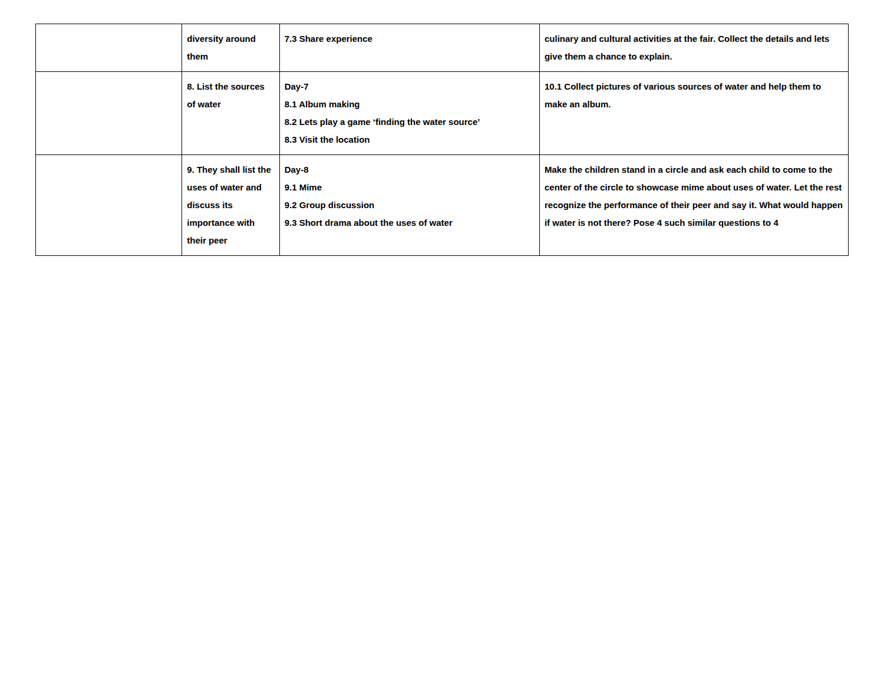| | diversity around them | 7.3 Share experience | culinary and cultural activities at the fair. Collect the details and lets give them a chance to explain. |
| | 8. List the sources of water | Day-7 8.1 Album making 8.2 Lets play a game ‘finding the water source’ 8.3 Visit the location | 10.1 Collect pictures of various sources of water and help them to make an album. |
| | 9. They shall list the uses of water and discuss its importance with their peer | Day-8 9.1 Mime 9.2 Group discussion 9.3 Short drama about the uses of water | Make the children stand in a circle and ask each child to come to the center of the circle to showcase mime about uses of water. Let the rest recognize the performance of their peer and say it. What would happen if water is not there? Pose 4 such similar questions to 4 |